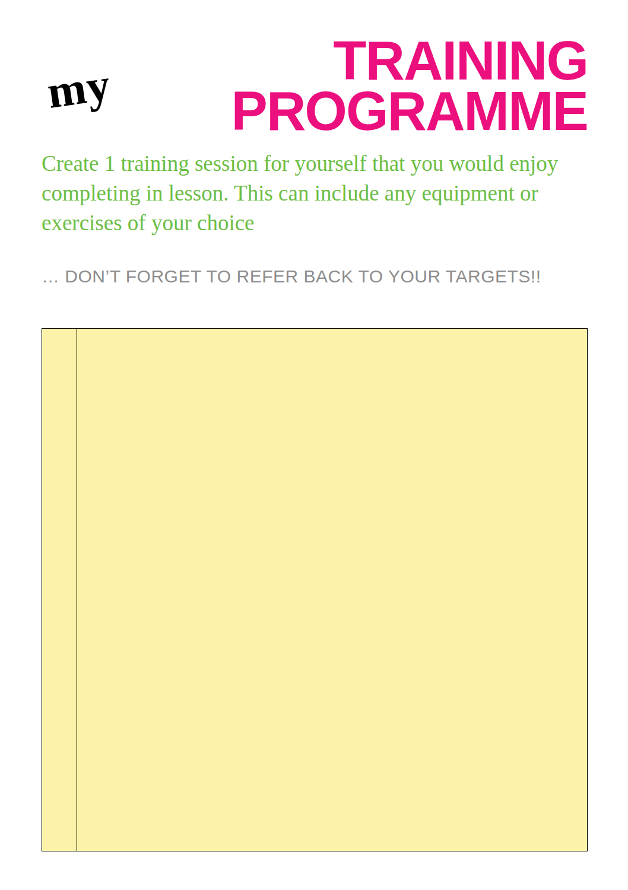my
Training
Programme
Create 1 training session for yourself that you would enjoy completing in lesson. This can include any equipment or exercises of your choice
… Don’t forget to refer back to your targets!!